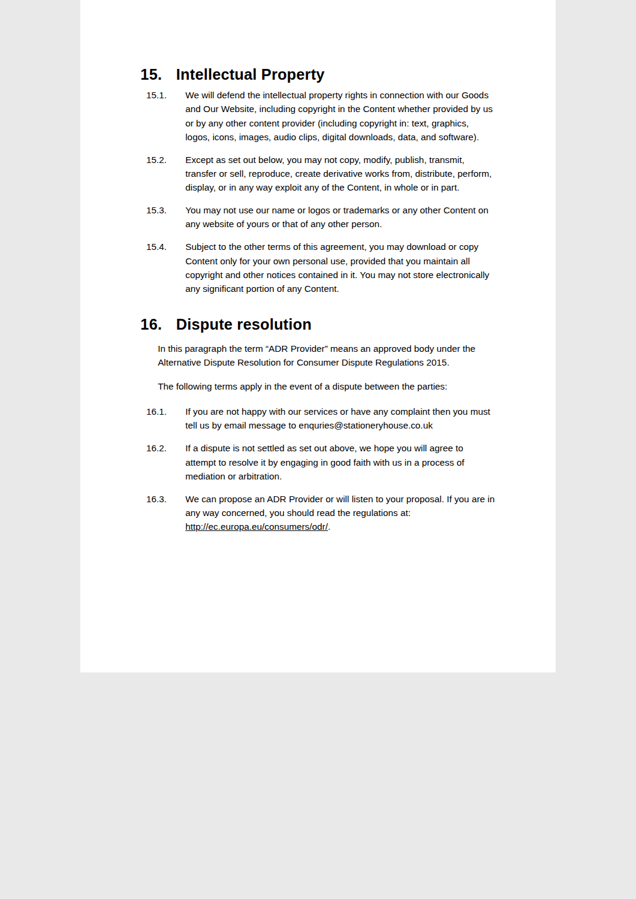15. Intellectual Property
15.1. We will defend the intellectual property rights in connection with our Goods and Our Website, including copyright in the Content whether provided by us or by any other content provider (including copyright in: text, graphics, logos, icons, images, audio clips, digital downloads, data, and software).
15.2. Except as set out below, you may not copy, modify, publish, transmit, transfer or sell, reproduce, create derivative works from, distribute, perform, display, or in any way exploit any of the Content, in whole or in part.
15.3. You may not use our name or logos or trademarks or any other Content on any website of yours or that of any other person.
15.4. Subject to the other terms of this agreement, you may download or copy Content only for your own personal use, provided that you maintain all copyright and other notices contained in it. You may not store electronically any significant portion of any Content.
16. Dispute resolution
In this paragraph the term “ADR Provider” means an approved body under the Alternative Dispute Resolution for Consumer Dispute Regulations 2015.
The following terms apply in the event of a dispute between the parties:
16.1. If you are not happy with our services or have any complaint then you must tell us by email message to enquries@stationeryhouse.co.uk
16.2. If a dispute is not settled as set out above, we hope you will agree to attempt to resolve it by engaging in good faith with us in a process of mediation or arbitration.
16.3. We can propose an ADR Provider or will listen to your proposal. If you are in any way concerned, you should read the regulations at: http://ec.europa.eu/consumers/odr/.